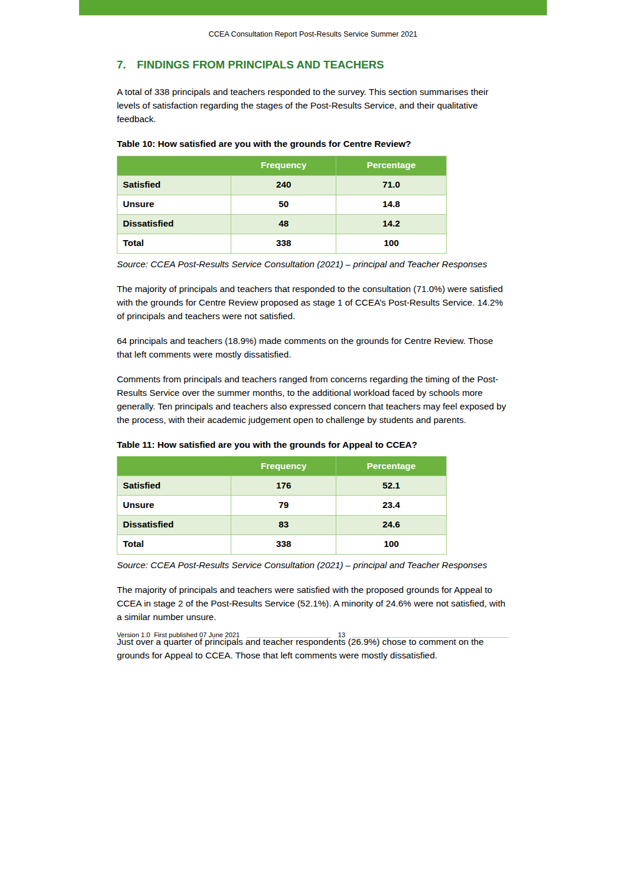CCEA Consultation Report Post-Results Service Summer 2021
7. FINDINGS FROM PRINCIPALS AND TEACHERS
A total of 338 principals and teachers responded to the survey. This section summarises their levels of satisfaction regarding the stages of the Post-Results Service, and their qualitative feedback.
Table 10: How satisfied are you with the grounds for Centre Review?
| | Frequency | Percentage |
| --- | --- | --- |
| Satisfied | 240 | 71.0 |
| Unsure | 50 | 14.8 |
| Dissatisfied | 48 | 14.2 |
| Total | 338 | 100 |
Source: CCEA Post-Results Service Consultation (2021) – principal and Teacher Responses
The majority of principals and teachers that responded to the consultation (71.0%) were satisfied with the grounds for Centre Review proposed as stage 1 of CCEA’s Post-Results Service. 14.2% of principals and teachers were not satisfied.
64 principals and teachers (18.9%) made comments on the grounds for Centre Review. Those that left comments were mostly dissatisfied.
Comments from principals and teachers ranged from concerns regarding the timing of the Post-Results Service over the summer months, to the additional workload faced by schools more generally. Ten principals and teachers also expressed concern that teachers may feel exposed by the process, with their academic judgement open to challenge by students and parents.
Table 11: How satisfied are you with the grounds for Appeal to CCEA?
| | Frequency | Percentage |
| --- | --- | --- |
| Satisfied | 176 | 52.1 |
| Unsure | 79 | 23.4 |
| Dissatisfied | 83 | 24.6 |
| Total | 338 | 100 |
Source: CCEA Post-Results Service Consultation (2021) – principal and Teacher Responses
The majority of principals and teachers were satisfied with the proposed grounds for Appeal to CCEA in stage 2 of the Post-Results Service (52.1%). A minority of 24.6% were not satisfied, with a similar number unsure.
Just over a quarter of principals and teacher respondents (26.9%) chose to comment on the grounds for Appeal to CCEA. Those that left comments were mostly dissatisfied.
Version 1.0 First published 07 June 2021 13